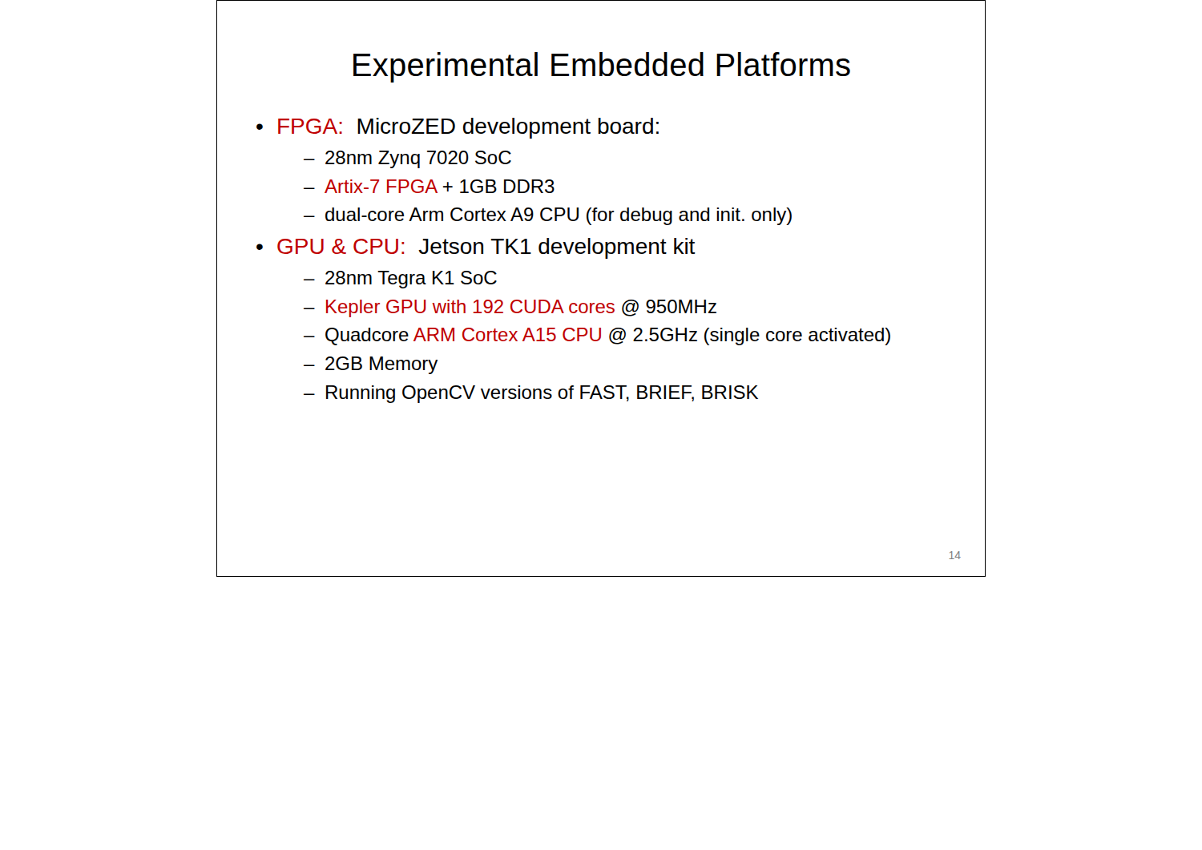Experimental Embedded Platforms
FPGA: MicroZED development board:
28nm Zynq 7020 SoC
Artix-7 FPGA + 1GB DDR3
dual-core Arm Cortex A9 CPU (for debug and init. only)
GPU & CPU: Jetson TK1 development kit
28nm Tegra K1 SoC
Kepler GPU with 192 CUDA cores @ 950MHz
Quadcore ARM Cortex A15 CPU @ 2.5GHz (single core activated)
2GB Memory
Running OpenCV versions of FAST, BRIEF, BRISK
14